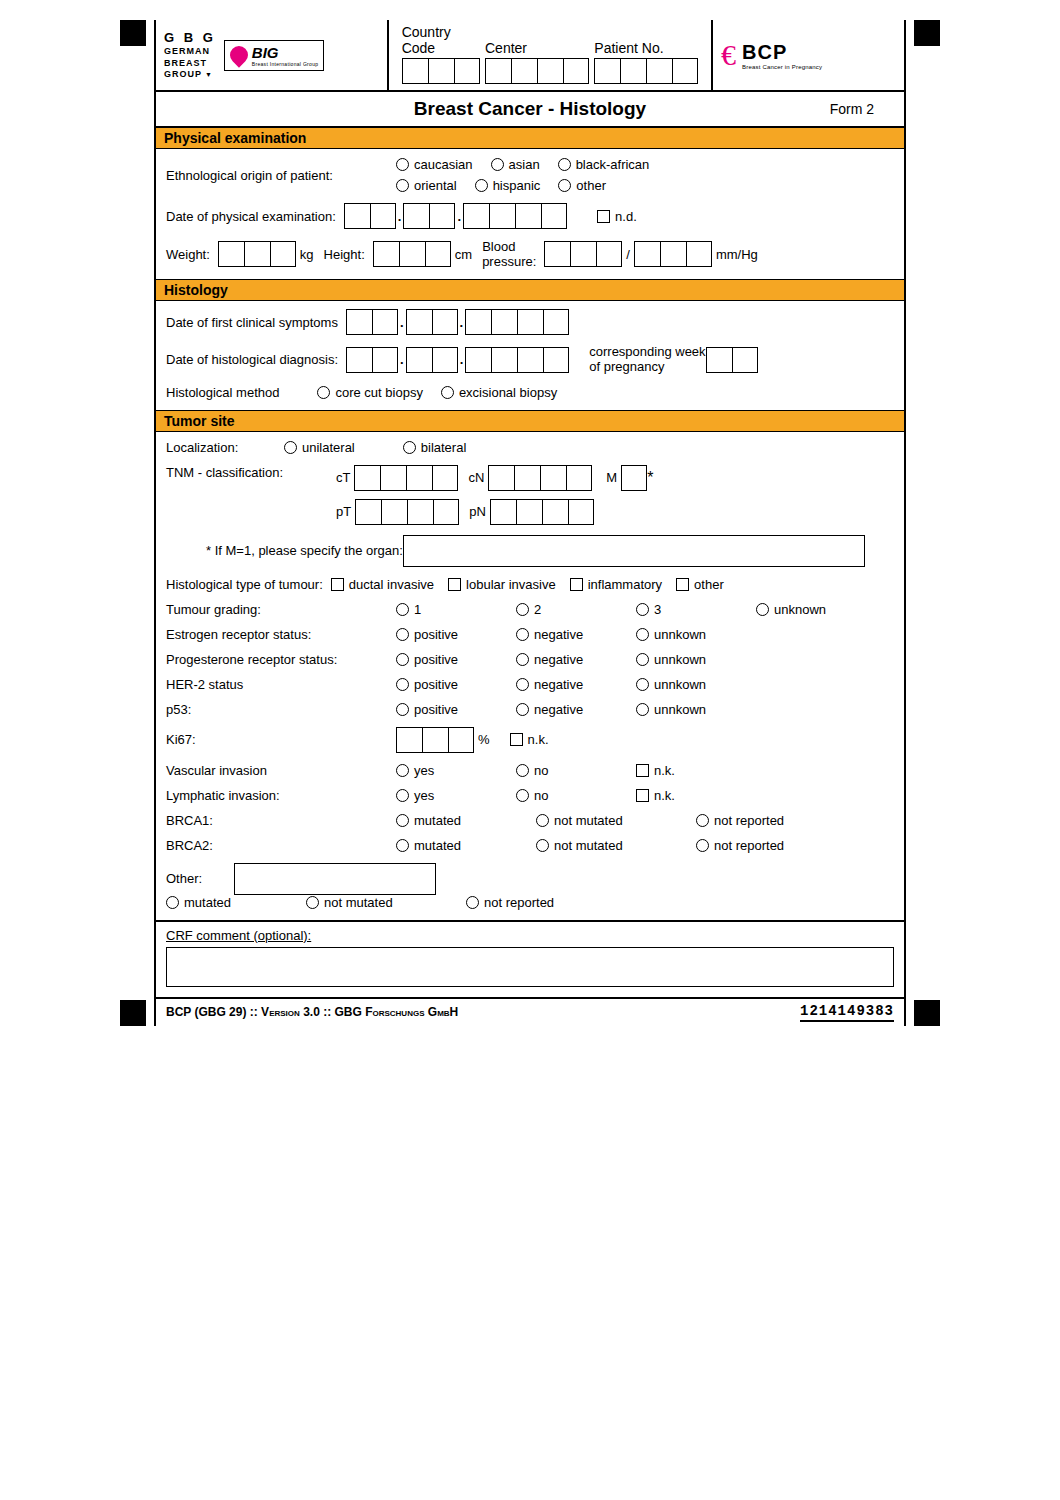G B G
GERMAN
BREAST
GROUP ▼
BIG
Breast International Group
Country
Code
Center
Patient No.
€
BCP
Breast Cancer in Pregnancy
Breast Cancer - Histology
Form 2
Physical examination
Ethnological origin of patient:
caucasian asian black-african
oriental hispanic other
Date of physical examination:
.
.
n.d.
Weight:
kg
Height:
cm
Blood
pressure:
/
mm/Hg
Histology
Date of first clinical symptoms
.
.
Date of histological diagnosis:
.
.
corresponding week
of pregnancy
Histological method
core cut biopsy excisional biopsy
Tumor site
Localization:
unilateral bilateral
TNM - classification:
cT
cN
M
*
pT
pN
* If M=1, please specify the organ:
Histological type of tumour:
ductal invasive lobular invasive inflammatory other
Tumour grading:
1 2 3 unknown
Estrogen receptor status:
positive negative unnkown
Progesterone receptor status:
positive negative unnkown
HER-2 status
positive negative unnkown
p53:
positive negative unnkown
Ki67:
% n.k.
Vascular invasion
yes no n.k.
Lymphatic invasion:
yes no n.k.
BRCA1:
mutated not mutated not reported
BRCA2:
mutated not mutated not reported
Other:
mutated not mutated not reported
CRF comment (optional):
BCP (GBG 29) :: Version 3.0 :: GBG Forschungs GmbH
1214149383